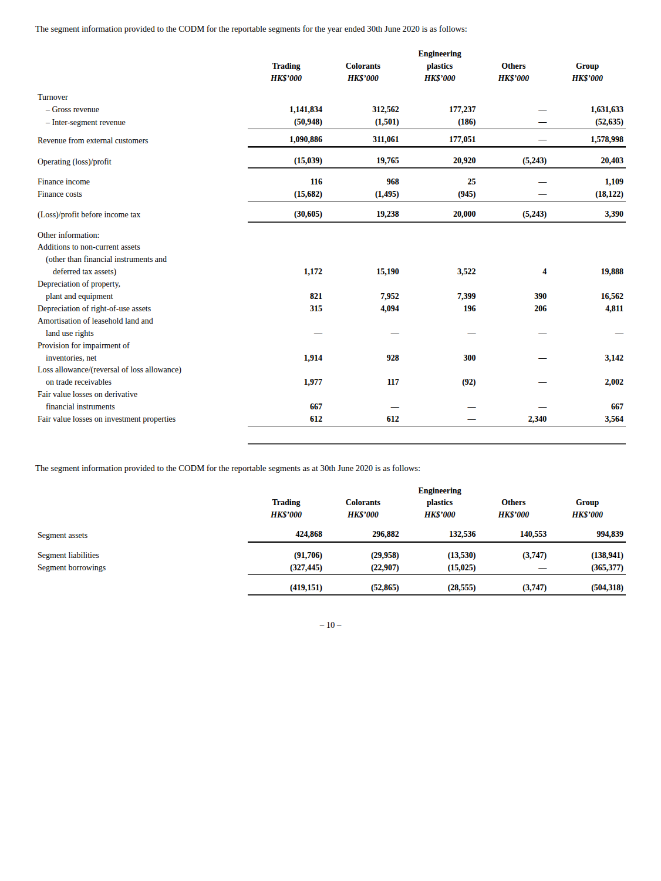The segment information provided to the CODM for the reportable segments for the year ended 30th June 2020 is as follows:
| | | | Engineering | | |
| | Trading | Colorants | plastics | Others | Group |
| | HK$’000 | HK$’000 | HK$’000 | HK$’000 | HK$’000 |
| Turnover | | | | | |
| – Gross revenue | 1,141,834 | 312,562 | 177,237 | — | 1,631,633 |
| – Inter-segment revenue | (50,948) | (1,501) | (186) | — | (52,635) |
| Revenue from external customers | 1,090,886 | 311,061 | 177,051 | — | 1,578,998 |
| Operating (loss)/profit | (15,039) | 19,765 | 20,920 | (5,243) | 20,403 |
| Finance income | 116 | 968 | 25 | — | 1,109 |
| Finance costs | (15,682) | (1,495) | (945) | — | (18,122) |
| (Loss)/profit before income tax | (30,605) | 19,238 | 20,000 | (5,243) | 3,390 |
| Other information: | | | | | |
| Additions to non-current assets | | | | | |
| (other than financial instruments and | | | | | |
| deferred tax assets) | 1,172 | 15,190 | 3,522 | 4 | 19,888 |
| Depreciation of property, | | | | | |
| plant and equipment | 821 | 7,952 | 7,399 | 390 | 16,562 |
| Depreciation of right-of-use assets | 315 | 4,094 | 196 | 206 | 4,811 |
| Amortisation of leasehold land and | | | | | |
| land use rights | — | — | — | — | — |
| Provision for impairment of | | | | | |
| inventories, net | 1,914 | 928 | 300 | — | 3,142 |
| Loss allowance/(reversal of loss allowance) | | | | | |
| on trade receivables | 1,977 | 117 | (92) | — | 2,002 |
| Fair value losses on derivative | | | | | |
| financial instruments | 667 | — | — | — | 667 |
| Fair value losses on investment properties | 612 | 612 | — | 2,340 | 3,564 |
The segment information provided to the CODM for the reportable segments as at 30th June 2020 is as follows:
| | | | Engineering | | |
| | Trading | Colorants | plastics | Others | Group |
| | HK$’000 | HK$’000 | HK$’000 | HK$’000 | HK$’000 |
| Segment assets | 424,868 | 296,882 | 132,536 | 140,553 | 994,839 |
| Segment liabilities | (91,706) | (29,958) | (13,530) | (3,747) | (138,941) |
| Segment borrowings | (327,445) | (22,907) | (15,025) | — | (365,377) |
| | (419,151) | (52,865) | (28,555) | (3,747) | (504,318) |
– 10 –